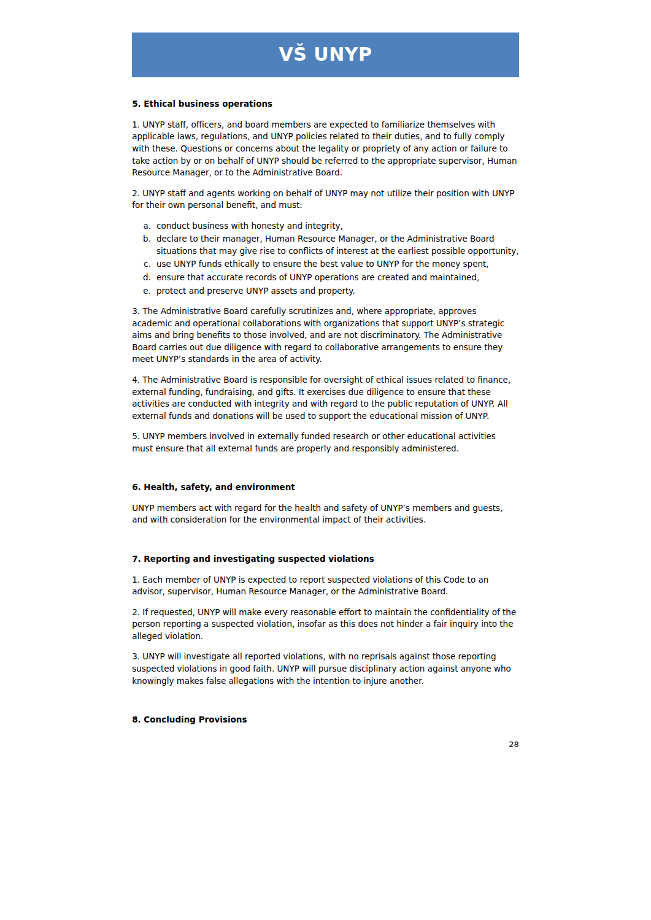VŠ UNYP
5. Ethical business operations
1. UNYP staff, officers, and board members are expected to familiarize themselves with applicable laws, regulations, and UNYP policies related to their duties, and to fully comply with these. Questions or concerns about the legality or propriety of any action or failure to take action by or on behalf of UNYP should be referred to the appropriate supervisor, Human Resource Manager, or to the Administrative Board.
2. UNYP staff and agents working on behalf of UNYP may not utilize their position with UNYP for their own personal benefit, and must:
conduct business with honesty and integrity,
declare to their manager, Human Resource Manager, or the Administrative Board situations that may give rise to conflicts of interest at the earliest possible opportunity,
use UNYP funds ethically to ensure the best value to UNYP for the money spent,
ensure that accurate records of UNYP operations are created and maintained,
protect and preserve UNYP assets and property.
3. The Administrative Board carefully scrutinizes and, where appropriate, approves academic and operational collaborations with organizations that support UNYP’s strategic aims and bring benefits to those involved, and are not discriminatory. The Administrative Board carries out due diligence with regard to collaborative arrangements to ensure they meet UNYP’s standards in the area of activity.
4. The Administrative Board is responsible for oversight of ethical issues related to finance, external funding, fundraising, and gifts. It exercises due diligence to ensure that these activities are conducted with integrity and with regard to the public reputation of UNYP. All external funds and donations will be used to support the educational mission of UNYP.
5. UNYP members involved in externally funded research or other educational activities must ensure that all external funds are properly and responsibly administered.
6. Health, safety, and environment
UNYP members act with regard for the health and safety of UNYP’s members and guests, and with consideration for the environmental impact of their activities.
7. Reporting and investigating suspected violations
1. Each member of UNYP is expected to report suspected violations of this Code to an advisor, supervisor, Human Resource Manager, or the Administrative Board.
2. If requested, UNYP will make every reasonable effort to maintain the confidentiality of the person reporting a suspected violation, insofar as this does not hinder a fair inquiry into the alleged violation.
3. UNYP will investigate all reported violations, with no reprisals against those reporting suspected violations in good faith. UNYP will pursue disciplinary action against anyone who knowingly makes false allegations with the intention to injure another.
8. Concluding Provisions
28